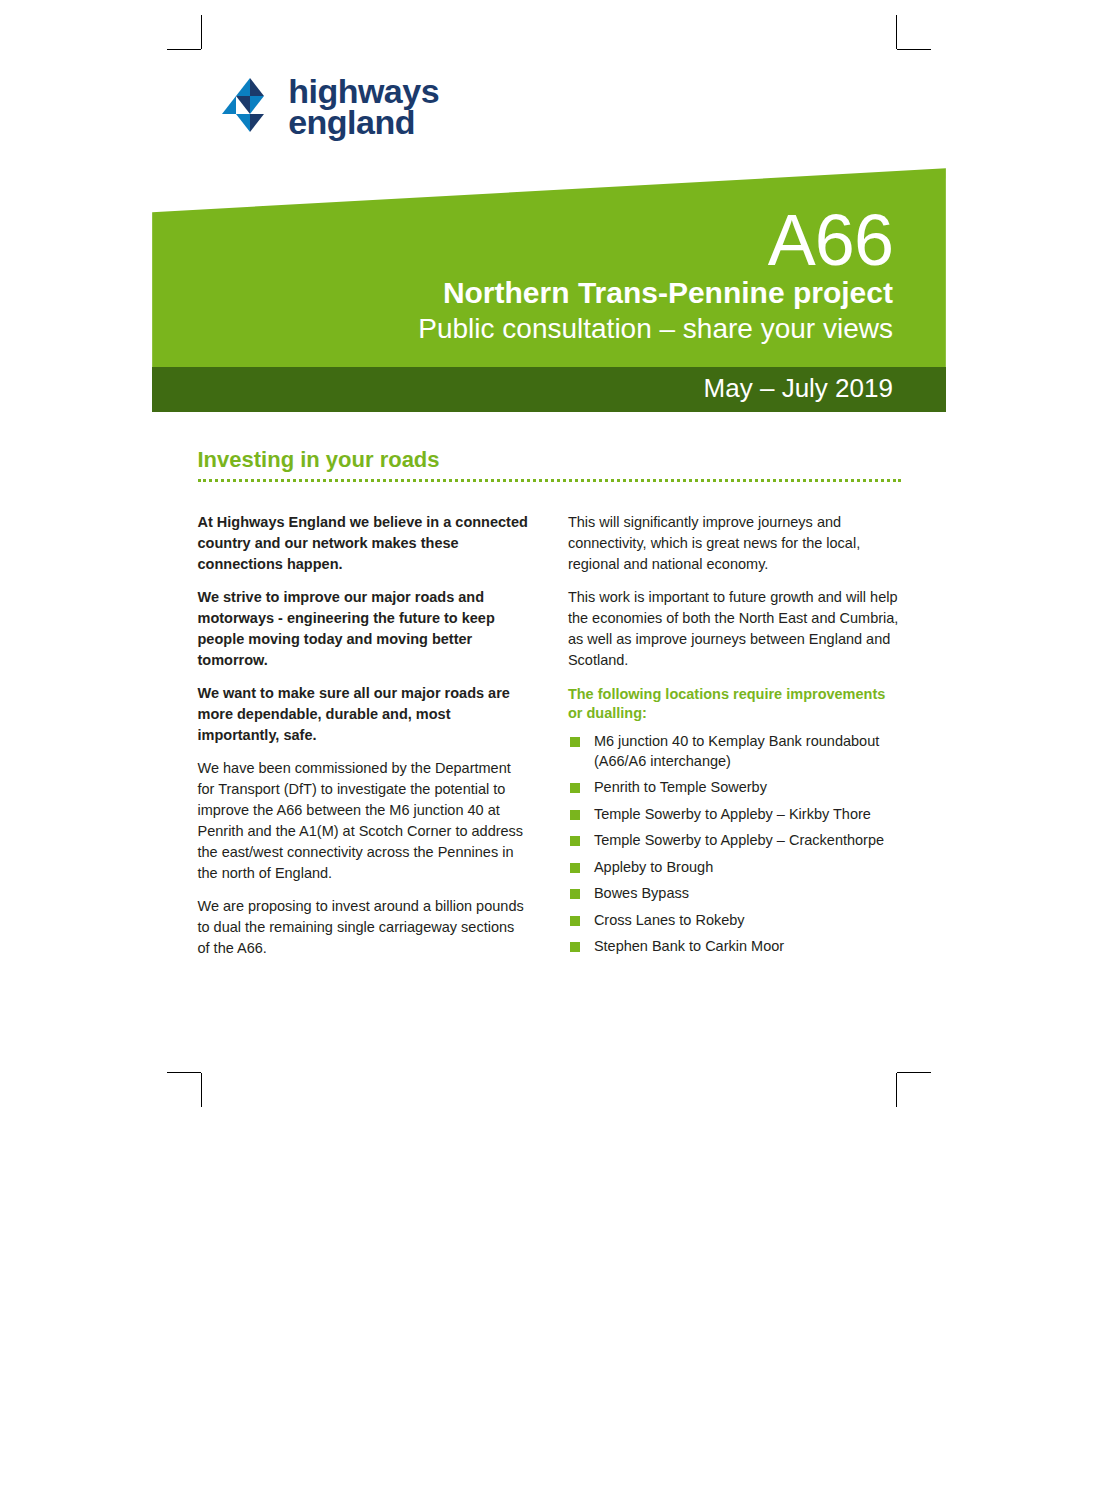highways england
A66
Northern Trans-Pennine project
Public consultation – share your views
May – July 2019
Investing in your roads
At Highways England we believe in a connected country and our network makes these connections happen.
We strive to improve our major roads and motorways - engineering the future to keep people moving today and moving better tomorrow.
We want to make sure all our major roads are more dependable, durable and, most importantly, safe.
We have been commissioned by the Department for Transport (DfT) to investigate the potential to improve the A66 between the M6 junction 40 at Penrith and the A1(M) at Scotch Corner to address the east/west connectivity across the Pennines in the north of England.
We are proposing to invest around a billion pounds to dual the remaining single carriageway sections of the A66.
This will significantly improve journeys and connectivity, which is great news for the local, regional and national economy.
This work is important to future growth and will help the economies of both the North East and Cumbria, as well as improve journeys between England and Scotland.
The following locations require improvements or dualling:
M6 junction 40 to Kemplay Bank roundabout (A66/A6 interchange)
Penrith to Temple Sowerby
Temple Sowerby to Appleby – Kirkby Thore
Temple Sowerby to Appleby – Crackenthorpe
Appleby to Brough
Bowes Bypass
Cross Lanes to Rokeby
Stephen Bank to Carkin Moor